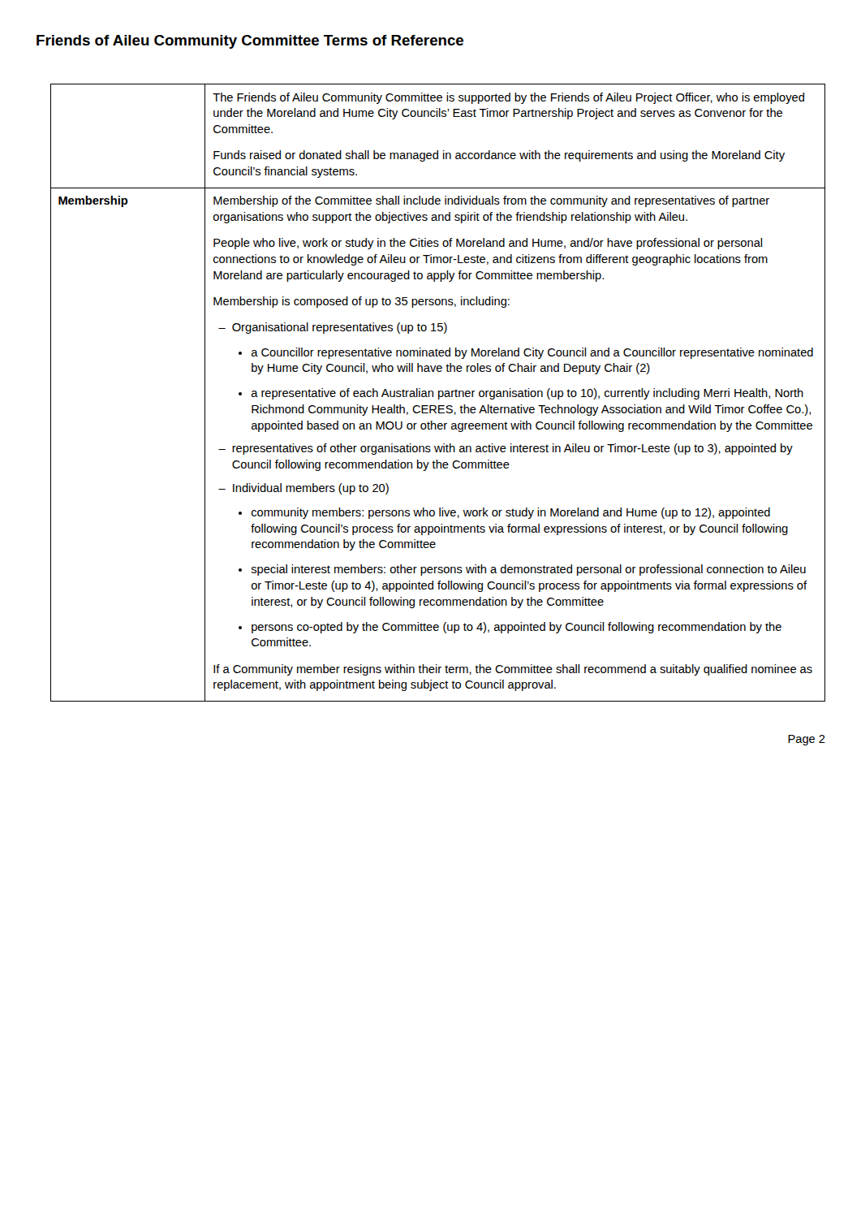Friends of Aileu Community Committee Terms of Reference
| | The Friends of Aileu Community Committee is supported by the Friends of Aileu Project Officer, who is employed under the Moreland and Hume City Councils’ East Timor Partnership Project and serves as Convenor for the Committee. Funds raised or donated shall be managed in accordance with the requirements and using the Moreland City Council’s financial systems. |
| Membership | Membership of the Committee shall include individuals from the community and representatives of partner organisations who support the objectives and spirit of the friendship relationship with Aileu. People who live, work or study in the Cities of Moreland and Hume, and/or have professional or personal connections to or knowledge of Aileu or Timor-Leste, and citizens from different geographic locations from Moreland are particularly encouraged to apply for Committee membership. Membership is composed of up to 35 persons, including: Organisational representatives (up to 15) a Councillor representative nominated by Moreland City Council and a Councillor representative nominated by Hume City Council, who will have the roles of Chair and Deputy Chair (2) a representative of each Australian partner organisation (up to 10), currently including Merri Health, North Richmond Community Health, CERES, the Alternative Technology Association and Wild Timor Coffee Co.), appointed based on an MOU or other agreement with Council following recommendation by the Committee representatives of other organisations with an active interest in Aileu or Timor-Leste (up to 3), appointed by Council following recommendation by the Committee Individual members (up to 20) community members: persons who live, work or study in Moreland and Hume (up to 12), appointed following Council’s process for appointments via formal expressions of interest, or by Council following recommendation by the Committee special interest members: other persons with a demonstrated personal or professional connection to Aileu or Timor-Leste (up to 4), appointed following Council’s process for appointments via formal expressions of interest, or by Council following recommendation by the Committee persons co-opted by the Committee (up to 4), appointed by Council following recommendation by the Committee. If a Community member resigns within their term, the Committee shall recommend a suitably qualified nominee as replacement, with appointment being subject to Council approval. |
Page 2